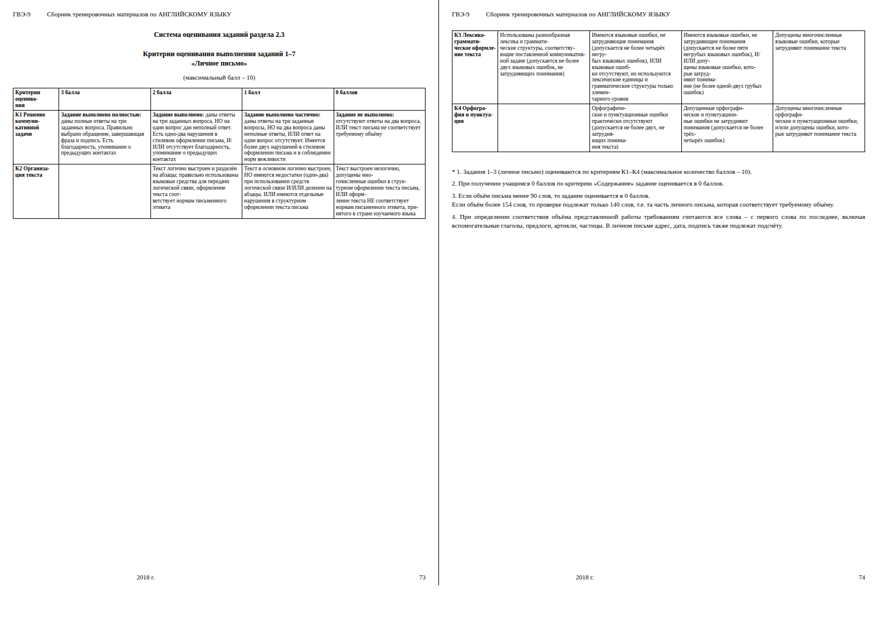ГВЭ-9 Сборник тренировочных материалов по АНГЛИЙСКОМУ ЯЗЫКУ
Система оценивания заданий раздела 2.3
Критерии оценивания выполнения заданий 1–7
«Личное письмо»
(максимальный балл – 10)
| Критерии оценива- ния | 3 балла | 2 балла | 1 балл | 0 баллов |
| --- | --- | --- | --- | --- |
| К1 Решение коммуни- кативной задачи | Задание выполнено полностью: даны полные ответы на три заданных вопроса. Правильно выбрано обращение, завершающая фраза и подпись. Есть благодарность, упоминание о предыдущих контактах | Задание выполнено: даны ответы на три заданных вопроса, НО на один вопрос дан неполный ответ. Есть одно-два нарушения в стилевом оформлении письма, И/ИЛИ отсутствует благодарность, упоминание о предыдущих контактах | Задание выполнено частично: даны ответы на три заданные вопросы, НО на два вопроса даны неполные ответы, ИЛИ ответ на один вопрос отсутствует. Имеется более двух нарушений в стилевом оформлении письма и в соблюдении норм вежливости | Задание не выполнено: отсутствуют ответы на два вопроса, ИЛИ текст письма не соответствует требуемому объёму |
| К2 Организа- ция текста | | Текст логично выстроен и разделён на абзацы; правильно использованы языковые средства для передачи логической связи, оформление текста соот- ветствует нормам письменного этикета | Текст в основном логично выстроен, НО имеются недостатки (один-два) при использовании средств логической связи И/ИЛИ делении на абзацы. ИЛИ имеются отдельные нарушения в структурном оформлении текста письма | Текст выстроен нелогично, допущены мно- гочисленные ошибки в струк- турном оформлении текста письма, ИЛИ оформ- ление текста НЕ соответствует нормам письменного этикета, при- нятого в стране изучаемого языка |
2018 г. 73
ГВЭ-9 Сборник тренировочных материалов по АНГЛИЙСКОМУ ЯЗЫКУ
| К3 Лексико- граммати- ческое оформле- ние текста | Использованы разнообразная лексика и граммати- ческие структуры, соответству- ющие поставленной коммуникатив- ной задаче (допускается не более двух языковых ошибок, не затрудняющих понимания) | Имеются языковые ошибки, не затрудняющие понимания (допускается не более четырёх негру- бых языковых ошибок), ИЛИ языковые ошиб- ки отсутствуют, но используются лексические единицы и грамматические структуры только элемен- тарного уровня | Имеются языковые ошибки, не затрудняющие понимания (допускается не более пяти негрубых языковых ошибок), И/ИЛИ допу- щены языковые ошибки, кото- рые затруд- няют понима- ние (не более одной-двух грубых ошибок) | Допущены многочисленные языковые ошибки, которые затрудняют понимание текста |
| К4 Орфогра- фия и пунктуа- ция | | Орфографиче- ские и пунктуационные ошибки практически отсутствуют (допускается не более двух, не затрудня- ющих понима- ния текста) | Допущенные орфографи- ческие и пунктуацион- ные ошибки не затрудняют понимания (допускается не более трёх- четырёх ошибок) | Допущены многочисленные орфографи- ческие и пунктуационные ошибки, и/или допущены ошибки, кото- рые затрудняют понимание текста |
* 1. Задания 1–3 (личное письмо) оцениваются по критериям К1–К4 (максимальное количество баллов – 10).
2. При получении учащимся 0 баллов по критерию «Содержание» задание оценивается в 0 баллов.
3. Если объём письма менее 90 слов, то задание оценивается в 0 баллов.
Если объём более 154 слов, то проверке подлежат только 140 слов, т.е. та часть личного письма, которая соответствует требуемому объёму.
4. При определении соответствия объёма представленной работы требованиям считаются все слова – с первого слова по последнее, включая вспомогательные глаголы, предлоги, артикли, частицы. В личном письме адрес, дата, подпись также подлежат подсчёту.
2018 г. 74